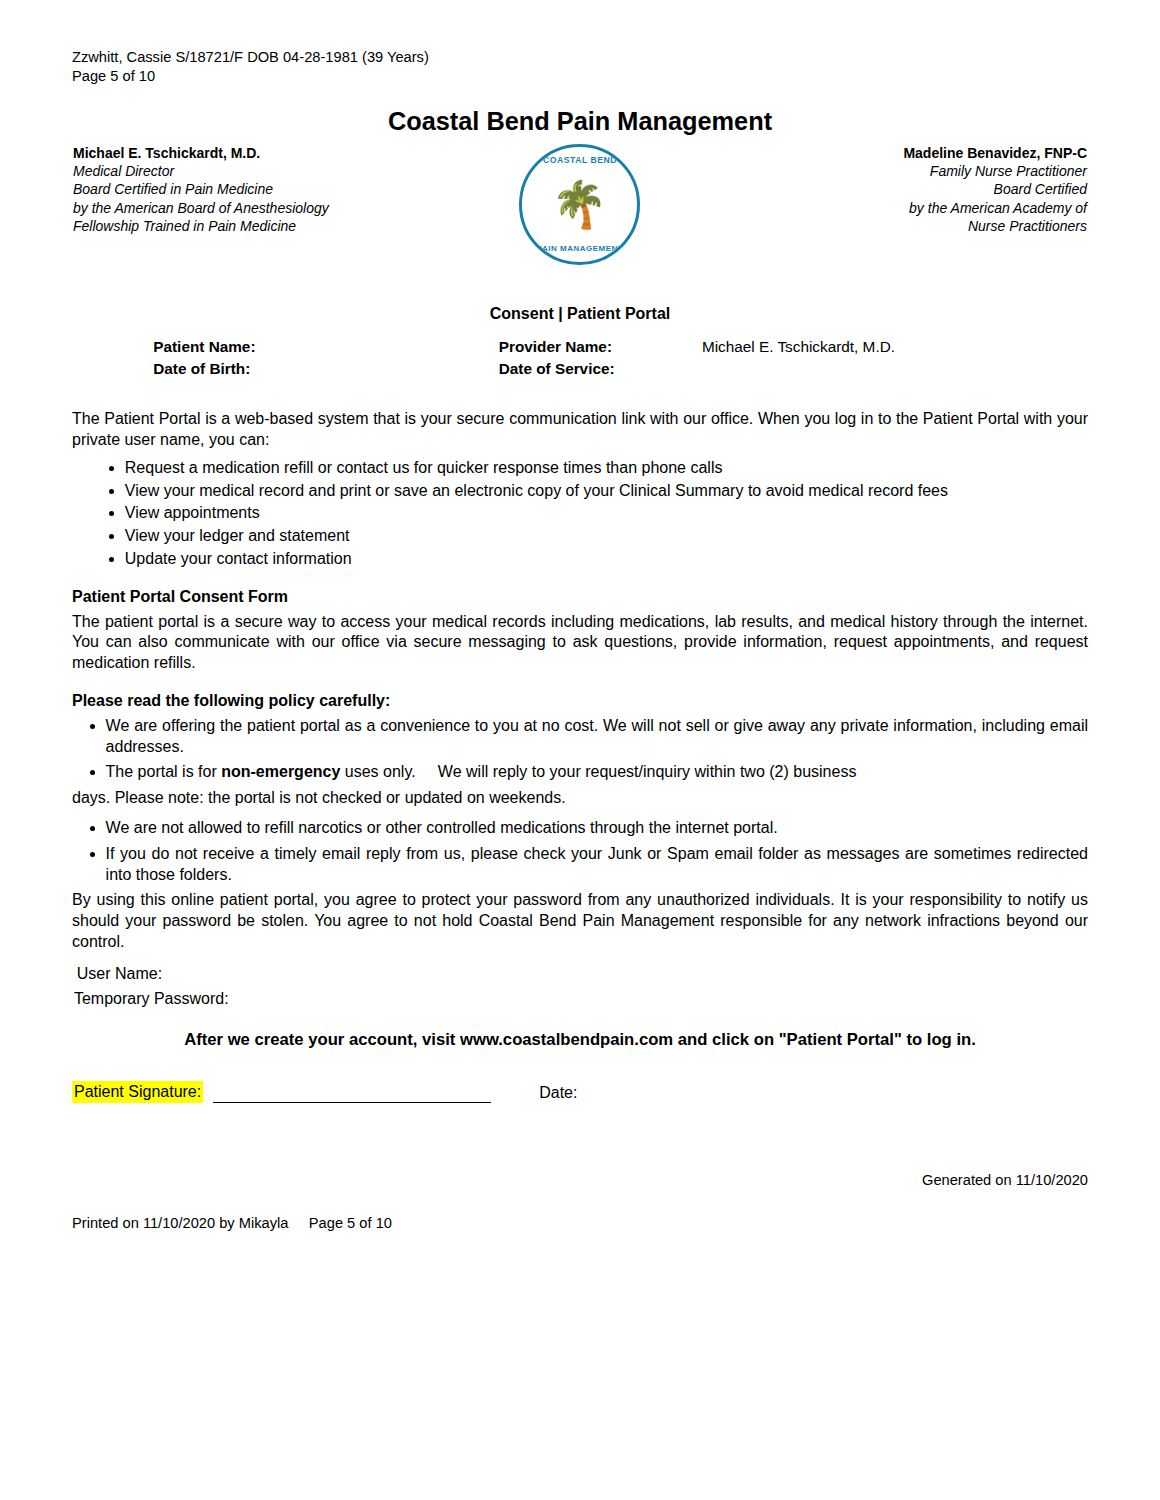Zzwhitt, Cassie S/18721/F DOB 04-28-1981 (39 Years)
Page 5 of 10
Coastal Bend Pain Management
| Michael E. Tschickardt, M.D. Medical Director Board Certified in Pain Medicine by the American Board of Anesthesiology Fellowship Trained in Pain Medicine | COASTAL BEND 🌴 PAIN MANAGEMENT | Madeline Benavidez, FNP-C Family Nurse Practitioner Board Certified by the American Academy of Nurse Practitioners |
Consent | Patient Portal
| | Patient Name: | Provider Name: | Michael E. Tschickardt, M.D. |
| | Date of Birth: | Date of Service: | |
The Patient Portal is a web-based system that is your secure communication link with our office. When you log in to the Patient Portal with your private user name, you can:
Request a medication refill or contact us for quicker response times than phone calls
View your medical record and print or save an electronic copy of your Clinical Summary to avoid medical record fees
View appointments
View your ledger and statement
Update your contact information
Patient Portal Consent Form
The patient portal is a secure way to access your medical records including medications, lab results, and medical history through the internet. You can also communicate with our office via secure messaging to ask questions, provide information, request appointments, and request medication refills.
Please read the following policy carefully:
We are offering the patient portal as a convenience to you at no cost. We will not sell or give away any private information, including email addresses.
The portal is for non-emergency uses only. We will reply to your request/inquiry within two (2) business
days. Please note: the portal is not checked or updated on weekends.
We are not allowed to refill narcotics or other controlled medications through the internet portal.
If you do not receive a timely email reply from us, please check your Junk or Spam email folder as messages are sometimes redirected into those folders.
By using this online patient portal, you agree to protect your password from any unauthorized individuals. It is your responsibility to notify us should your password be stolen. You agree to not hold Coastal Bend Pain Management responsible for any network infractions beyond our control.
User Name:
Temporary Password:
After we create your account, visit www.coastalbendpain.com and click on "Patient Portal" to log in.
Patient Signature: Date:
Generated on 11/10/2020
Printed on 11/10/2020 by Mikayla Page 5 of 10